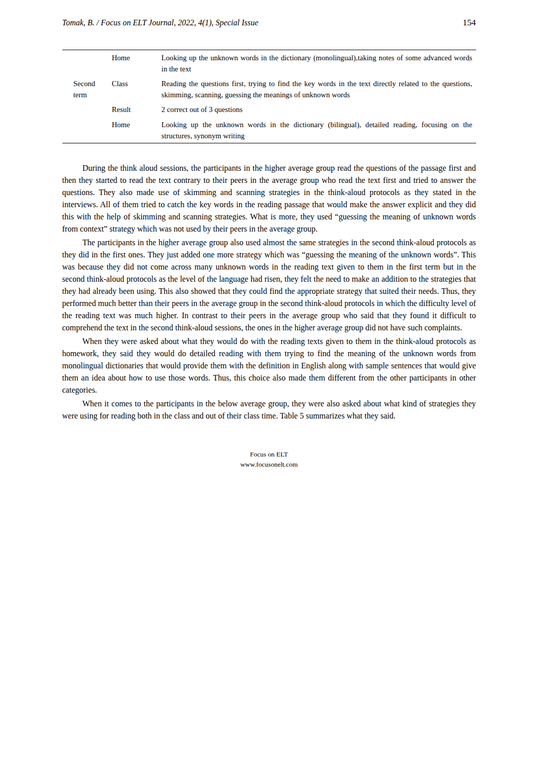Tomak, B. / Focus on ELT Journal, 2022, 4(1), Special Issue 154
| | Home | Looking up the unknown words in the dictionary (monolingual),taking notes of some advanced words in the text |
| Second term | Class | Reading the questions first, trying to find the key words in the text directly related to the questions, skimming, scanning, guessing the meanings of unknown words |
| | Result | 2 correct out of 3 questions |
| | Home | Looking up the unknown words in the dictionary (bilingual), detailed reading, focusing on the structures, synonym writing |
During the think aloud sessions, the participants in the higher average group read the questions of the passage first and then they started to read the text contrary to their peers in the average group who read the text first and tried to answer the questions. They also made use of skimming and scanning strategies in the think-aloud protocols as they stated in the interviews. All of them tried to catch the key words in the reading passage that would make the answer explicit and they did this with the help of skimming and scanning strategies. What is more, they used “guessing the meaning of unknown words from context” strategy which was not used by their peers in the average group.
The participants in the higher average group also used almost the same strategies in the second think-aloud protocols as they did in the first ones. They just added one more strategy which was “guessing the meaning of the unknown words”. This was because they did not come across many unknown words in the reading text given to them in the first term but in the second think-aloud protocols as the level of the language had risen, they felt the need to make an addition to the strategies that they had already been using. This also showed that they could find the appropriate strategy that suited their needs. Thus, they performed much better than their peers in the average group in the second think-aloud protocols in which the difficulty level of the reading text was much higher. In contrast to their peers in the average group who said that they found it difficult to comprehend the text in the second think-aloud sessions, the ones in the higher average group did not have such complaints.
When they were asked about what they would do with the reading texts given to them in the think-aloud protocols as homework, they said they would do detailed reading with them trying to find the meaning of the unknown words from monolingual dictionaries that would provide them with the definition in English along with sample sentences that would give them an idea about how to use those words. Thus, this choice also made them different from the other participants in other categories.
When it comes to the participants in the below average group, they were also asked about what kind of strategies they were using for reading both in the class and out of their class time. Table 5 summarizes what they said.
Focus on ELT
www.focusonelt.com